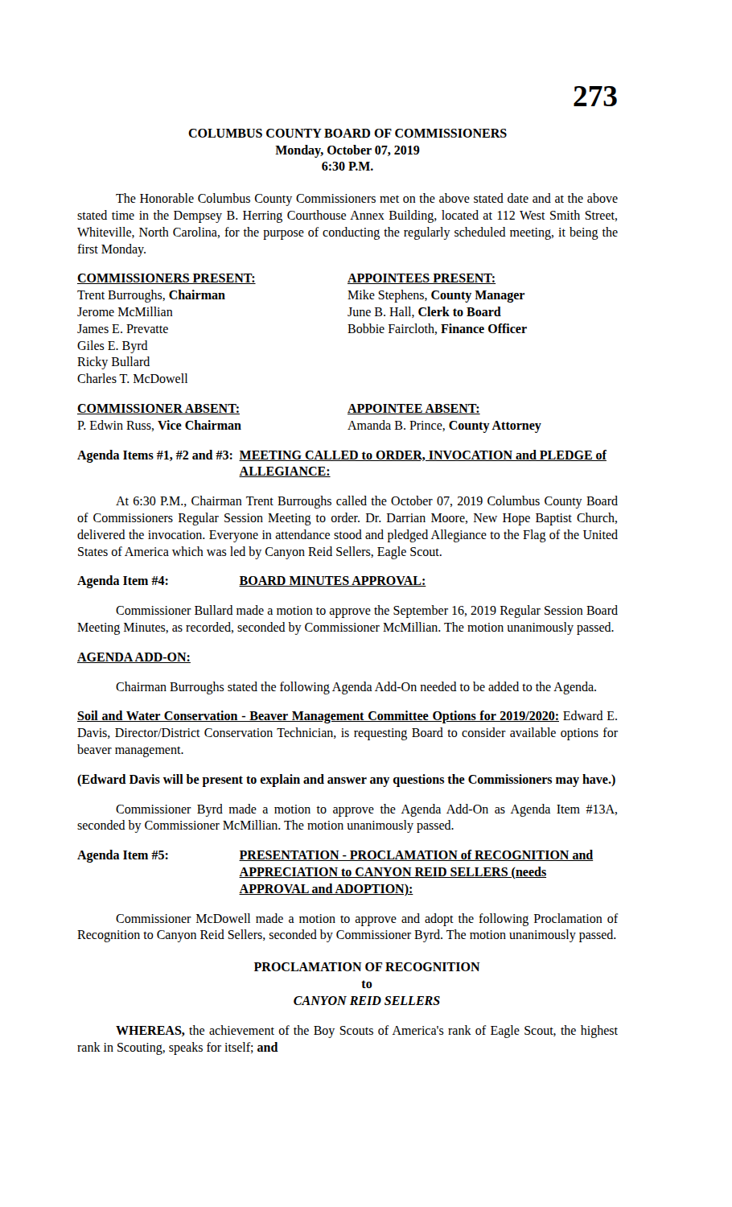273
COLUMBUS COUNTY BOARD OF COMMISSIONERS
Monday, October 07, 2019
6:30 P.M.
The Honorable Columbus County Commissioners met on the above stated date and at the above stated time in the Dempsey B. Herring Courthouse Annex Building, located at 112 West Smith Street, Whiteville, North Carolina, for the purpose of conducting the regularly scheduled meeting, it being the first Monday.
| COMMISSIONERS PRESENT: | APPOINTEES PRESENT: |
| Trent Burroughs, Chairman Jerome McMillian James E. Prevatte Giles E. Byrd Ricky Bullard Charles T. McDowell | Mike Stephens, County Manager June B. Hall, Clerk to Board Bobbie Faircloth, Finance Officer |
| COMMISSIONER ABSENT: | APPOINTEE ABSENT: |
| P. Edwin Russ, Vice Chairman | Amanda B. Prince, County Attorney |
| Agenda Items #1, #2 and #3: | MEETING CALLED to ORDER, INVOCATION and PLEDGE of ALLEGIANCE: |
At 6:30 P.M., Chairman Trent Burroughs called the October 07, 2019 Columbus County Board of Commissioners Regular Session Meeting to order. Dr. Darrian Moore, New Hope Baptist Church, delivered the invocation. Everyone in attendance stood and pledged Allegiance to the Flag of the United States of America which was led by Canyon Reid Sellers, Eagle Scout.
| Agenda Item #4: | BOARD MINUTES APPROVAL: |
Commissioner Bullard made a motion to approve the September 16, 2019 Regular Session Board Meeting Minutes, as recorded, seconded by Commissioner McMillian. The motion unanimously passed.
AGENDA ADD-ON:
Chairman Burroughs stated the following Agenda Add-On needed to be added to the Agenda.
Soil and Water Conservation - Beaver Management Committee Options for 2019/2020: Edward E. Davis, Director/District Conservation Technician, is requesting Board to consider available options for beaver management.
(Edward Davis will be present to explain and answer any questions the Commissioners may have.)
Commissioner Byrd made a motion to approve the Agenda Add-On as Agenda Item #13A, seconded by Commissioner McMillian. The motion unanimously passed.
| Agenda Item #5: | PRESENTATION - PROCLAMATION of RECOGNITION and APPRECIATION to CANYON REID SELLERS (needs APPROVAL and ADOPTION): |
Commissioner McDowell made a motion to approve and adopt the following Proclamation of Recognition to Canyon Reid Sellers, seconded by Commissioner Byrd. The motion unanimously passed.
PROCLAMATION OF RECOGNITION
to
CANYON REID SELLERS
WHEREAS, the achievement of the Boy Scouts of America's rank of Eagle Scout, the highest rank in Scouting, speaks for itself; and